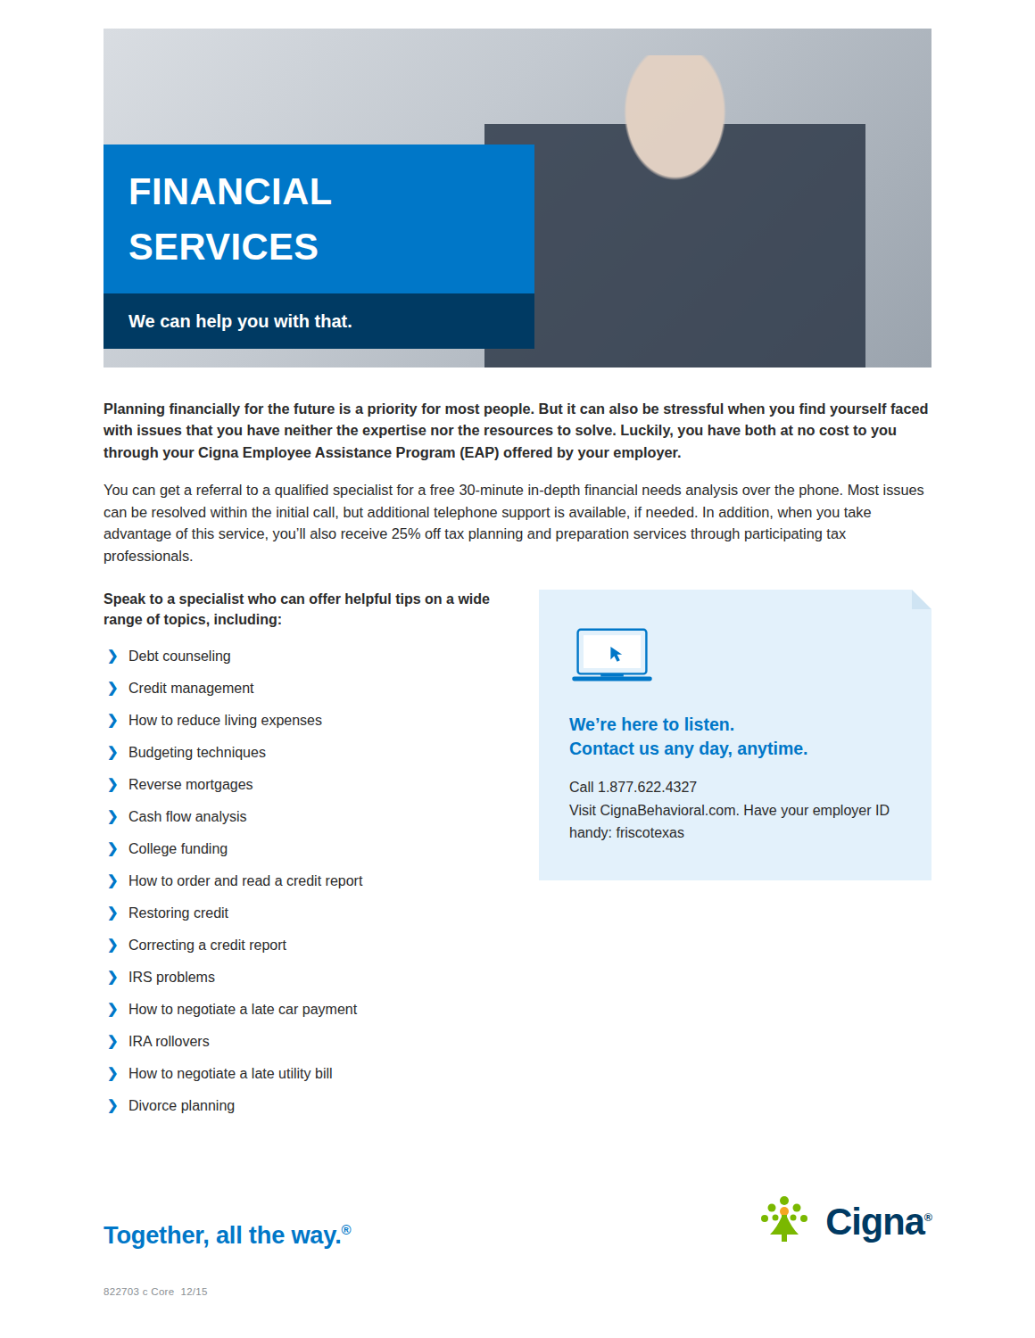Financial Services
We can help you with that.
Planning financially for the future is a priority for most people. But it can also be stressful when you find yourself faced with issues that you have neither the expertise nor the resources to solve. Luckily, you have both at no cost to you through your Cigna Employee Assistance Program (EAP) offered by your employer.
You can get a referral to a qualified specialist for a free 30-minute in-depth financial needs analysis over the phone. Most issues can be resolved within the initial call, but additional telephone support is available, if needed. In addition, when you take advantage of this service, you’ll also receive 25% off tax planning and preparation services through participating tax professionals.
Speak to a specialist who can offer helpful tips on a wide range of topics, including:
Debt counseling
Credit management
How to reduce living expenses
Budgeting techniques
Reverse mortgages
Cash flow analysis
College funding
How to order and read a credit report
Restoring credit
Correcting a credit report
IRS problems
How to negotiate a late car payment
IRA rollovers
How to negotiate a late utility bill
Divorce planning
We’re here to listen.
Contact us any day, anytime.
Call 1.877.622.4327
Visit CignaBehavioral.com. Have your employer ID handy: friscotexas
Together, all the way.®
Cigna®
822703 c Core 12/15